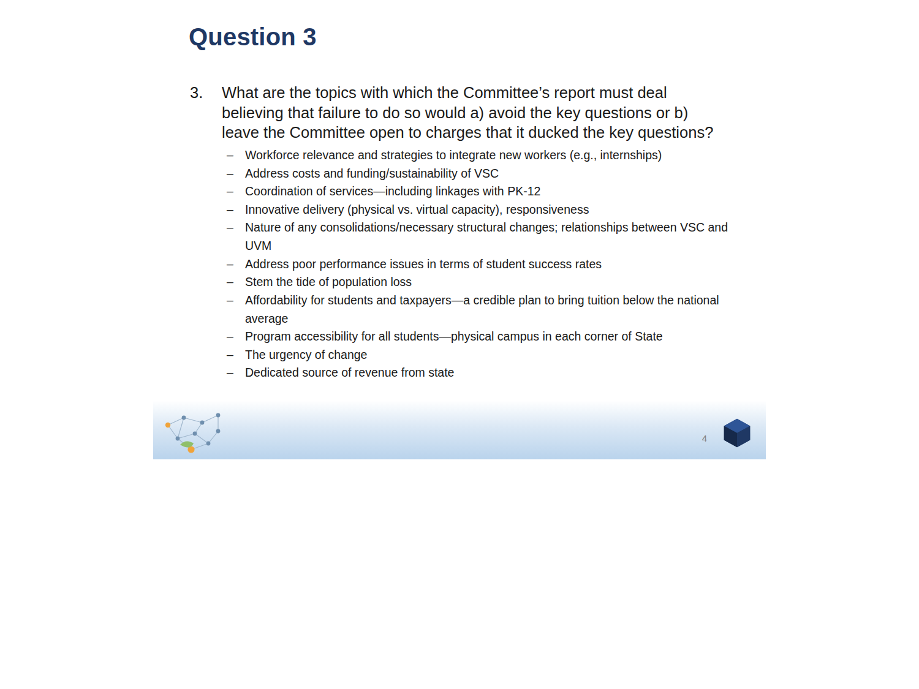Question 3
3. What are the topics with which the Committee’s report must deal believing that failure to do so would a) avoid the key questions or b) leave the Committee open to charges that it ducked the key questions?
Workforce relevance and strategies to integrate new workers (e.g., internships)
Address costs and funding/sustainability of VSC
Coordination of services—including linkages with PK-12
Innovative delivery (physical vs. virtual capacity), responsiveness
Nature of any consolidations/necessary structural changes; relationships between VSC and UVM
Address poor performance issues in terms of student success rates
Stem the tide of population loss
Affordability for students and taxpayers—a credible plan to bring tuition below the national average
Program accessibility for all students—physical campus in each corner of State
The urgency of change
Dedicated source of revenue from state
4